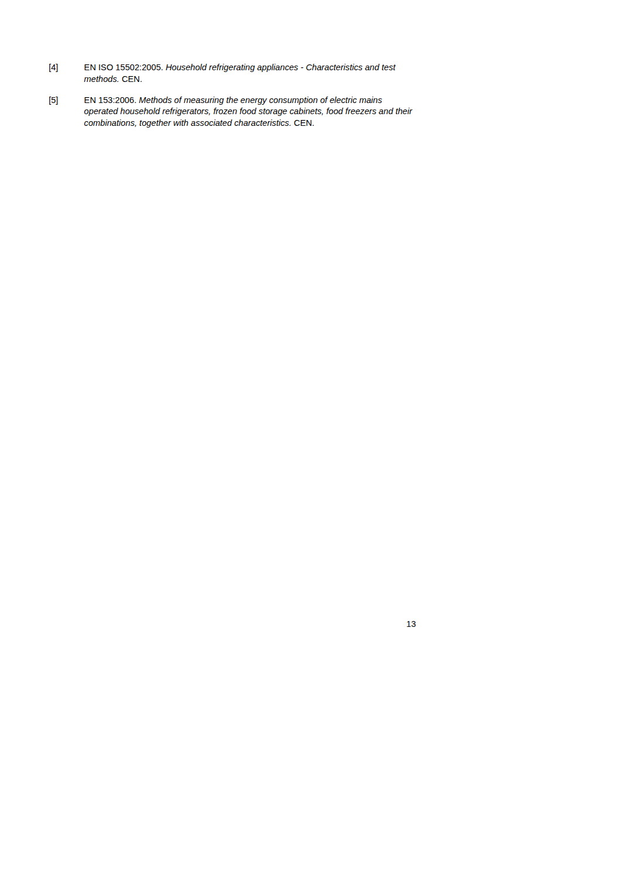[4] EN ISO 15502:2005. Household refrigerating appliances - Characteristics and test methods. CEN.
[5] EN 153:2006. Methods of measuring the energy consumption of electric mains operated household refrigerators, frozen food storage cabinets, food freezers and their combinations, together with associated characteristics. CEN.
13